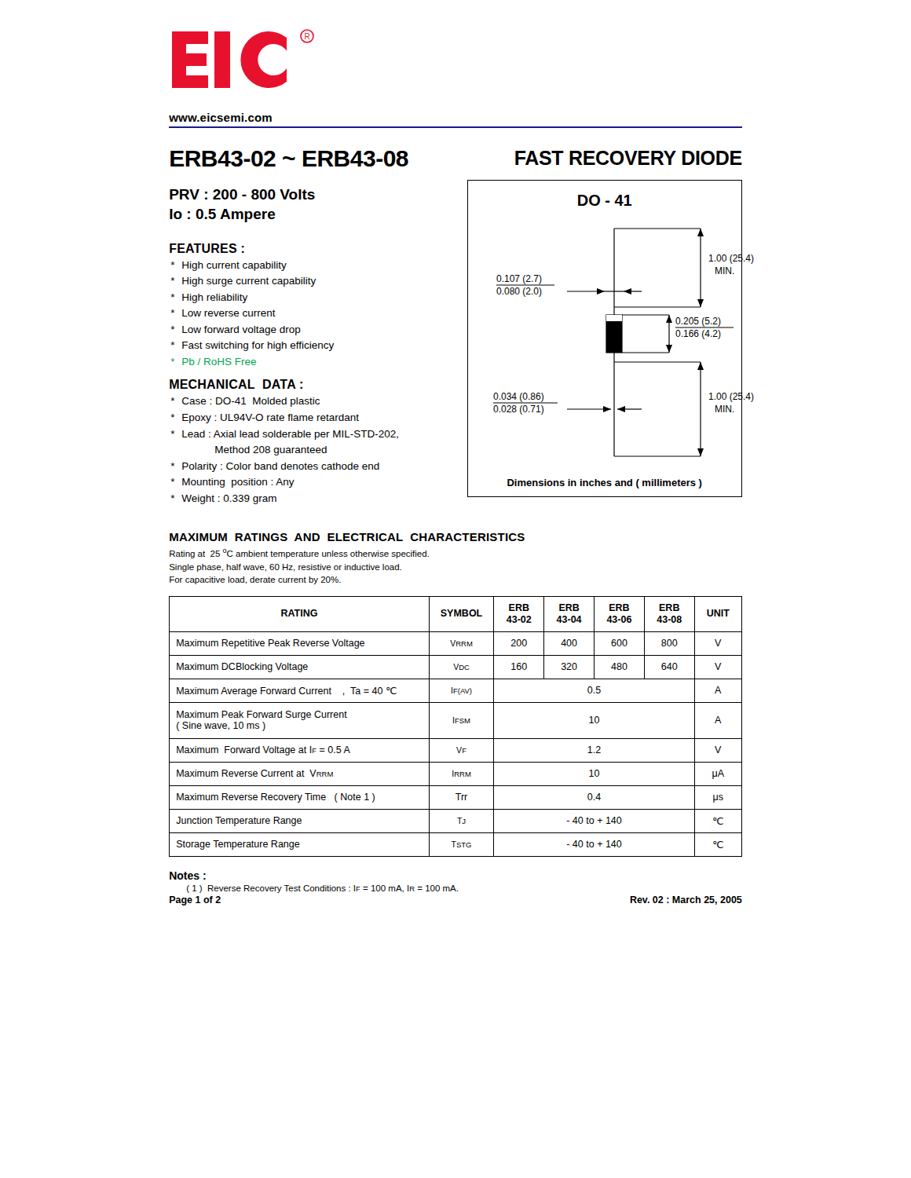R
www.eicsemi.com
ERB43-02 ~ ERB43-08
FAST RECOVERY DIODE
PRV : 200 - 800 Volts
Io : 0.5 Ampere
FEATURES :
High current capability
High surge current capability
High reliability
Low reverse current
Low forward voltage drop
Fast switching for high efficiency
Pb / RoHS Free
MECHANICAL DATA :
Case : DO-41 Molded plastic
Epoxy : UL94V-O rate flame retardant
Lead : Axial lead solderable per MIL-STD-202, Method 208 guaranteed
Polarity : Color band denotes cathode end
Mounting position : Any
Weight : 0.339 gram
DO - 41
1.00 (25.4) MIN. 0.107 (2.7) 0.080 (2.0) 0.205 (5.2) 0.166 (4.2) 1.00 (25.4) MIN. 0.034 (0.86) 0.028 (0.71)
Dimensions in inches and ( millimeters )
MAXIMUM RATINGS AND ELECTRICAL CHARACTERISTICS
Rating at 25 oC ambient temperature unless otherwise specified.
Single phase, half wave, 60 Hz, resistive or inductive load.
For capacitive load, derate current by 20%.
| RATING | SYMBOL | ERB 43-02 | ERB 43-04 | ERB 43-06 | ERB 43-08 | UNIT |
| --- | --- | --- | --- | --- | --- | --- |
| Maximum Repetitive Peak Reverse Voltage | V RRM | 200 | 400 | 600 | 800 | V |
| Maximum DCBlocking Voltage | V DC | 160 | 320 | 480 | 640 | V |
| Maximum Average Forward Current , Ta = 40 ℃ | I F(AV) | 0.5 | A |
| Maximum Peak Forward Surge Current ( Sine wave, 10 ms ) | I FSM | 10 | A |
| Maximum Forward Voltage at I F = 0.5 A | V F | 1.2 | V |
| Maximum Reverse Current at V RRM | I RRM | 10 | μA |
| Maximum Reverse Recovery Time ( Note 1 ) | Trr | 0.4 | μs |
| Junction Temperature Range | T J | - 40 to + 140 | ℃ |
| Storage Temperature Range | T STG | - 40 to + 140 | ℃ |
Notes :
( 1 ) Reverse Recovery Test Conditions : IF = 100 mA, IR = 100 mA.
Page 1 of 2
Rev. 02 : March 25, 2005